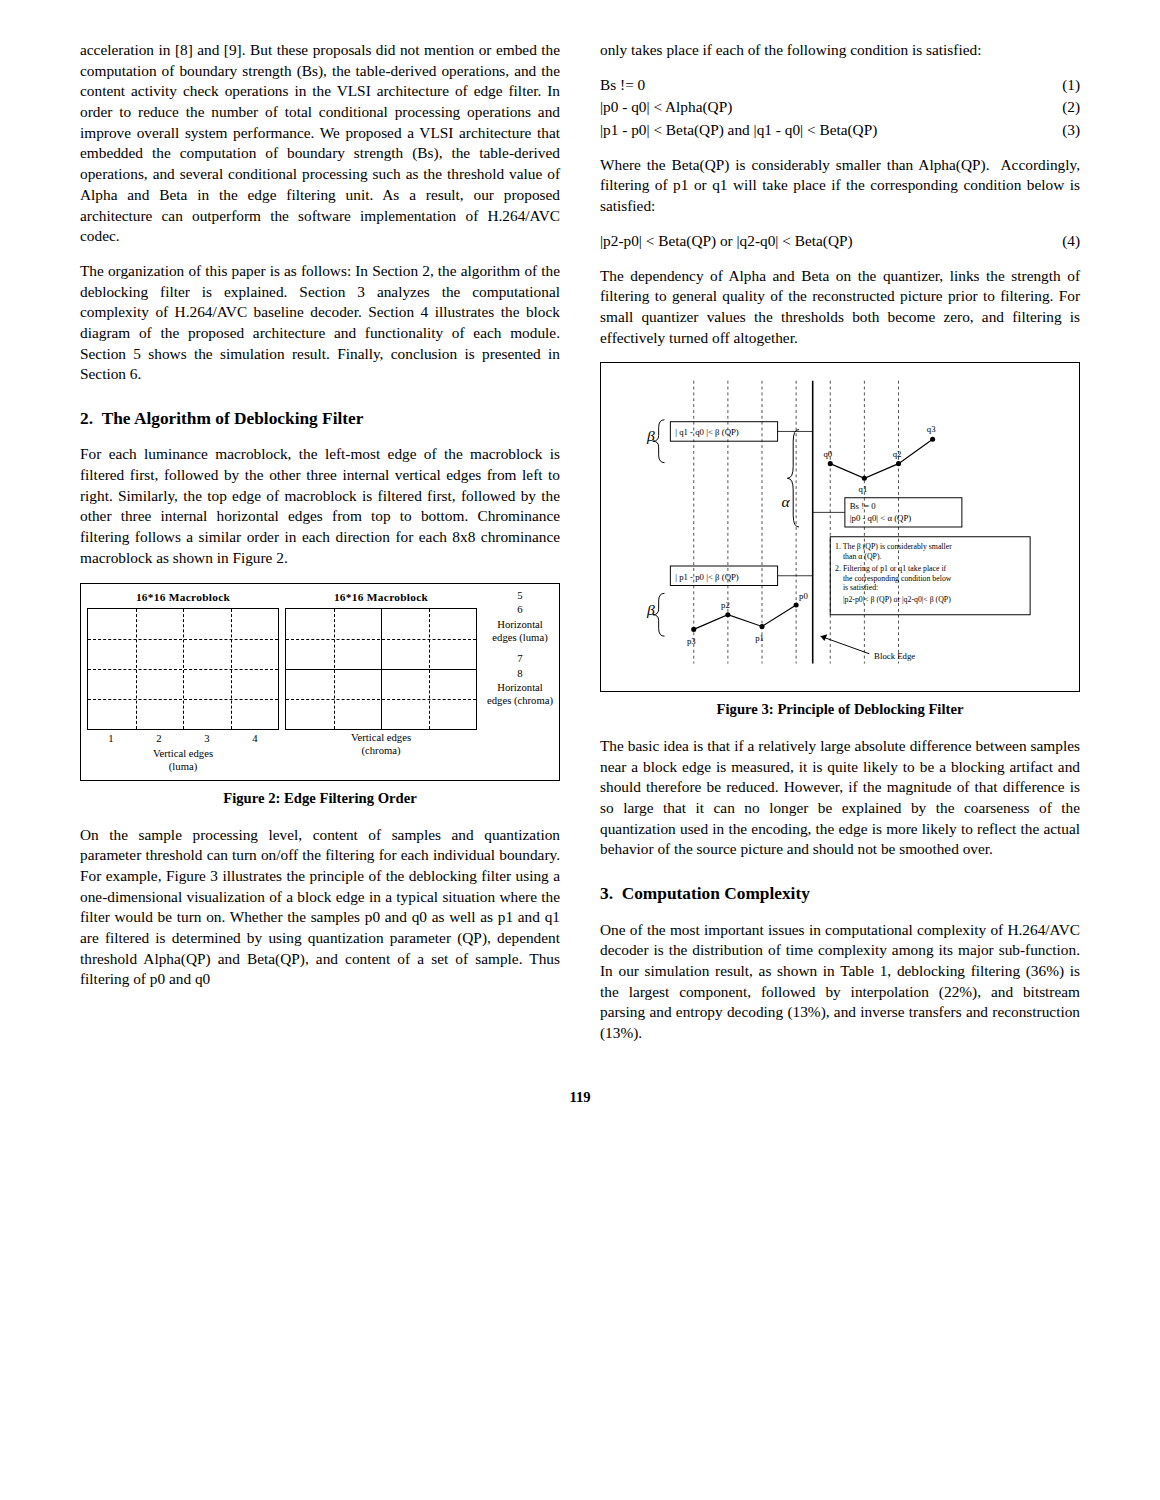acceleration in [8] and [9]. But these proposals did not mention or embed the computation of boundary strength (Bs), the table-derived operations, and the content activity check operations in the VLSI architecture of edge filter. In order to reduce the number of total conditional processing operations and improve overall system performance. We proposed a VLSI architecture that embedded the computation of boundary strength (Bs), the table-derived operations, and several conditional processing such as the threshold value of Alpha and Beta in the edge filtering unit. As a result, our proposed architecture can outperform the software implementation of H.264/AVC codec.
The organization of this paper is as follows: In Section 2, the algorithm of the deblocking filter is explained. Section 3 analyzes the computational complexity of H.264/AVC baseline decoder. Section 4 illustrates the block diagram of the proposed architecture and functionality of each module. Section 5 shows the simulation result. Finally, conclusion is presented in Section 6.
2. The Algorithm of Deblocking Filter
For each luminance macroblock, the left-most edge of the macroblock is filtered first, followed by the other three internal vertical edges from left to right. Similarly, the top edge of macroblock is filtered first, followed by the other three internal horizontal edges from top to bottom. Chrominance filtering follows a similar order in each direction for each 8x8 chrominance macroblock as shown in Figure 2.
16*16 Macroblock
1234
Vertical edges
(luma)
16*16 Macroblock
Vertical edges
(chroma)
5
6
Horizontal
edges (luma)
7
8
Horizontal
edges (chroma)
Figure 2: Edge Filtering Order
On the sample processing level, content of samples and quantization parameter threshold can turn on/off the filtering for each individual boundary. For example, Figure 3 illustrates the principle of the deblocking filter using a one-dimensional visualization of a block edge in a typical situation where the filter would be turn on. Whether the samples p0 and q0 as well as p1 and q1 are filtered is determined by using quantization parameter (QP), dependent threshold Alpha(QP) and Beta(QP), and content of a set of sample. Thus filtering of p0 and q0
only takes place if each of the following condition is satisfied:
Bs != 0 (1)
|p0 - q0| < Alpha(QP) (2)
|p1 - p0| < Beta(QP) and |q1 - q0| < Beta(QP) (3)
Where the Beta(QP) is considerably smaller than Alpha(QP). Accordingly, filtering of p1 or q1 will take place if the corresponding condition below is satisfied:
|p2-p0| < Beta(QP) or |q2-q0| < Beta(QP) (4)
The dependency of Alpha and Beta on the quantizer, links the strength of filtering to general quality of the reconstructed picture prior to filtering. For small quantizer values the thresholds both become zero, and filtering is effectively turned off altogether.
q0 q1 q2 q3 p3 p2 p1 p0 β | q1 - q0 |< β (QP) β | p1 - p0 |< β (QP) α Bs != 0 |p0 - q0| < α (QP) 1. The β (QP) is considerably smaller than α (QP). 2. Filtering of p1 or q1 take place if the corresponding condition below is satisfied: |p2-p0|< β (QP) or |q2-q0|< β (QP) Block Edge
Figure 3: Principle of Deblocking Filter
The basic idea is that if a relatively large absolute difference between samples near a block edge is measured, it is quite likely to be a blocking artifact and should therefore be reduced. However, if the magnitude of that difference is so large that it can no longer be explained by the coarseness of the quantization used in the encoding, the edge is more likely to reflect the actual behavior of the source picture and should not be smoothed over.
3. Computation Complexity
One of the most important issues in computational complexity of H.264/AVC decoder is the distribution of time complexity among its major sub-function. In our simulation result, as shown in Table 1, deblocking filtering (36%) is the largest component, followed by interpolation (22%), and bitstream parsing and entropy decoding (13%), and inverse transfers and reconstruction (13%).
119